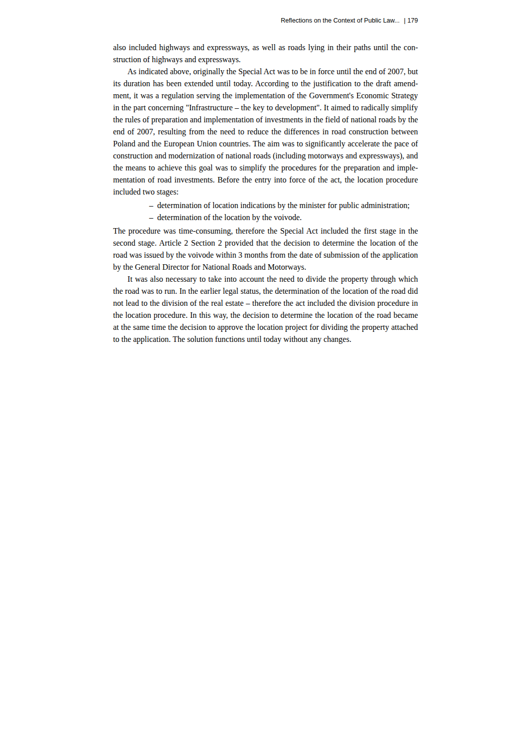Reflections on the Context of Public Law... | 179
also included highways and expressways, as well as roads lying in their paths until the construction of highways and expressways.
As indicated above, originally the Special Act was to be in force until the end of 2007, but its duration has been extended until today. According to the justification to the draft amendment, it was a regulation serving the implementation of the Government's Economic Strategy in the part concerning "Infrastructure – the key to development". It aimed to radically simplify the rules of preparation and implementation of investments in the field of national roads by the end of 2007, resulting from the need to reduce the differences in road construction between Poland and the European Union countries. The aim was to significantly accelerate the pace of construction and modernization of national roads (including motorways and expressways), and the means to achieve this goal was to simplify the procedures for the preparation and implementation of road investments. Before the entry into force of the act, the location procedure included two stages:
determination of location indications by the minister for public administration;
determination of the location by the voivode.
The procedure was time-consuming, therefore the Special Act included the first stage in the second stage. Article 2 Section 2 provided that the decision to determine the location of the road was issued by the voivode within 3 months from the date of submission of the application by the General Director for National Roads and Motorways.
It was also necessary to take into account the need to divide the property through which the road was to run. In the earlier legal status, the determination of the location of the road did not lead to the division of the real estate – therefore the act included the division procedure in the location procedure. In this way, the decision to determine the location of the road became at the same time the decision to approve the location project for dividing the property attached to the application. The solution functions until today without any changes.